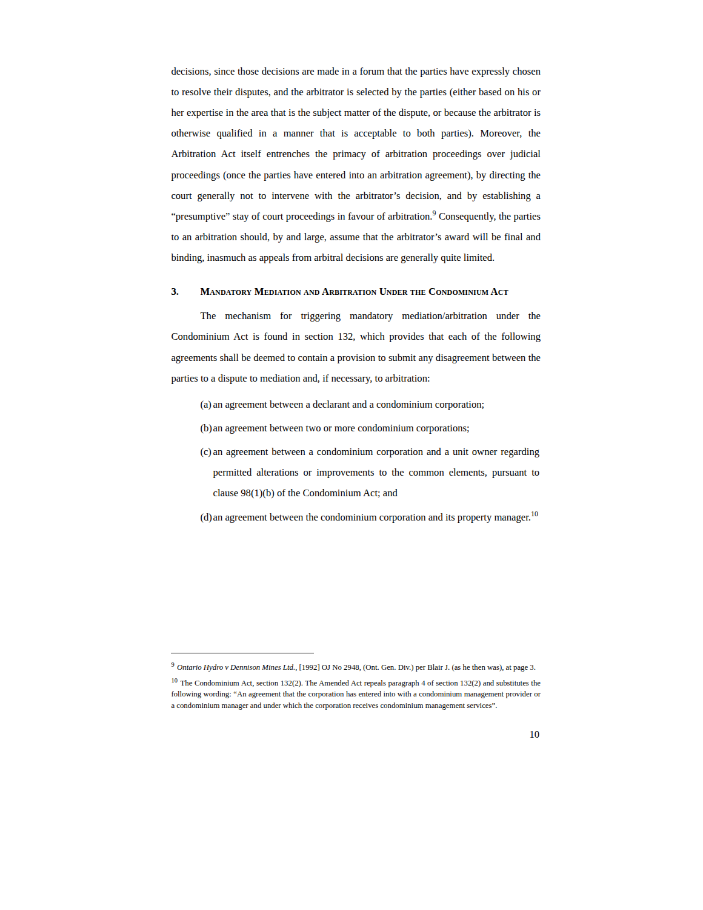decisions, since those decisions are made in a forum that the parties have expressly chosen to resolve their disputes, and the arbitrator is selected by the parties (either based on his or her expertise in the area that is the subject matter of the dispute, or because the arbitrator is otherwise qualified in a manner that is acceptable to both parties). Moreover, the Arbitration Act itself entrenches the primacy of arbitration proceedings over judicial proceedings (once the parties have entered into an arbitration agreement), by directing the court generally not to intervene with the arbitrator’s decision, and by establishing a “presumptive” stay of court proceedings in favour of arbitration.9 Consequently, the parties to an arbitration should, by and large, assume that the arbitrator’s award will be final and binding, inasmuch as appeals from arbitral decisions are generally quite limited.
3. Mandatory Mediation and Arbitration Under the Condominium Act
The mechanism for triggering mandatory mediation/arbitration under the Condominium Act is found in section 132, which provides that each of the following agreements shall be deemed to contain a provision to submit any disagreement between the parties to a dispute to mediation and, if necessary, to arbitration:
(a) an agreement between a declarant and a condominium corporation;
(b) an agreement between two or more condominium corporations;
(c) an agreement between a condominium corporation and a unit owner regarding permitted alterations or improvements to the common elements, pursuant to clause 98(1)(b) of the Condominium Act; and
(d) an agreement between the condominium corporation and its property manager.10
9 Ontario Hydro v Dennison Mines Ltd., [1992] OJ No 2948, (Ont. Gen. Div.) per Blair J. (as he then was), at page 3.
10 The Condominium Act, section 132(2). The Amended Act repeals paragraph 4 of section 132(2) and substitutes the following wording: “An agreement that the corporation has entered into with a condominium management provider or a condominium manager and under which the corporation receives condominium management services”.
10